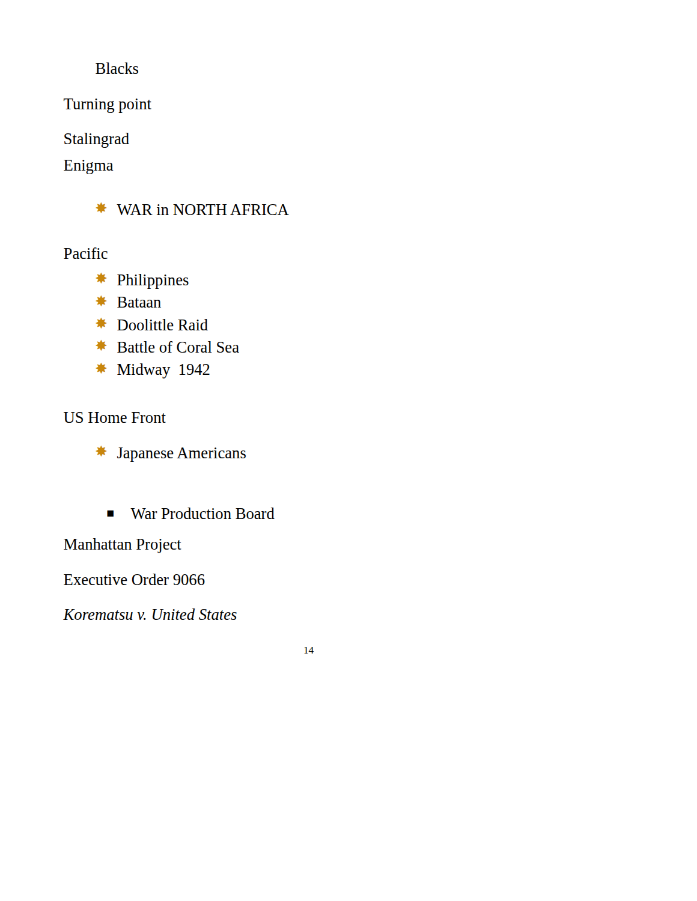Blacks
Turning point
Stalingrad
Enigma
WAR in NORTH AFRICA
Pacific
Philippines
Bataan
Doolittle Raid
Battle of Coral Sea
Midway 1942
US Home Front
Japanese Americans
War Production Board
Manhattan Project
Executive Order 9066
Korematsu v. United States
14